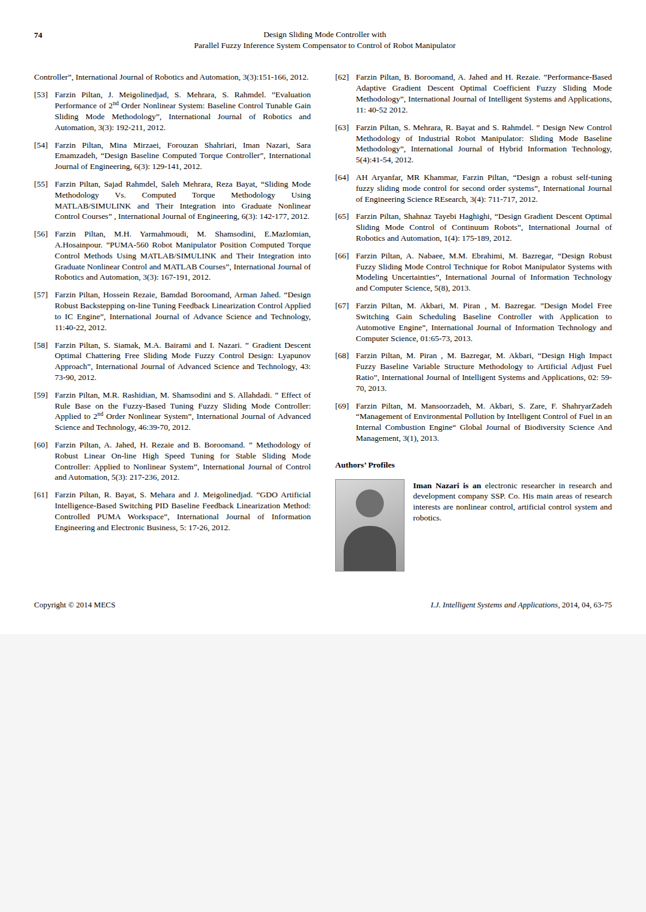74
Design Sliding Mode Controller with
Parallel Fuzzy Inference System Compensator to Control of Robot Manipulator
Controller”, International Journal of Robotics and Automation, 3(3):151-166, 2012.
[53] Farzin Piltan, J. Meigolinedjad, S. Mehrara, S. Rahmdel. ”Evaluation Performance of 2nd Order Nonlinear System: Baseline Control Tunable Gain Sliding Mode Methodology”, International Journal of Robotics and Automation, 3(3): 192-211, 2012.
[54] Farzin Piltan, Mina Mirzaei, Forouzan Shahriari, Iman Nazari, Sara Emamzadeh, “Design Baseline Computed Torque Controller”, International Journal of Engineering, 6(3): 129-141, 2012.
[55] Farzin Piltan, Sajad Rahmdel, Saleh Mehrara, Reza Bayat, “Sliding Mode Methodology Vs. Computed Torque Methodology Using MATLAB/SIMULINK and Their Integration into Graduate Nonlinear Control Courses” , International Journal of Engineering, 6(3): 142-177, 2012.
[56] Farzin Piltan, M.H. Yarmahmoudi, M. Shamsodini, E.Mazlomian, A.Hosainpour. ”PUMA-560 Robot Manipulator Position Computed Torque Control Methods Using MATLAB/SIMULINK and Their Integration into Graduate Nonlinear Control and MATLAB Courses”, International Journal of Robotics and Automation, 3(3): 167-191, 2012.
[57] Farzin Piltan, Hossein Rezaie, Bamdad Boroomand, Arman Jahed. “Design Robust Backstepping on-line Tuning Feedback Linearization Control Applied to IC Engine”, International Journal of Advance Science and Technology, 11:40-22, 2012.
[58] Farzin Piltan, S. Siamak, M.A. Bairami and I. Nazari. ” Gradient Descent Optimal Chattering Free Sliding Mode Fuzzy Control Design: Lyapunov Approach”, International Journal of Advanced Science and Technology, 43: 73-90, 2012.
[59] Farzin Piltan, M.R. Rashidian, M. Shamsodini and S. Allahdadi. ” Effect of Rule Base on the Fuzzy-Based Tuning Fuzzy Sliding Mode Controller: Applied to 2nd Order Nonlinear System”, International Journal of Advanced Science and Technology, 46:39-70, 2012.
[60] Farzin Piltan, A. Jahed, H. Rezaie and B. Boroomand. ” Methodology of Robust Linear On-line High Speed Tuning for Stable Sliding Mode Controller: Applied to Nonlinear System”, International Journal of Control and Automation, 5(3): 217-236, 2012.
[61] Farzin Piltan, R. Bayat, S. Mehara and J. Meigolinedjad. ”GDO Artificial Intelligence-Based Switching PID Baseline Feedback Linearization Method: Controlled PUMA Workspace”, International Journal of Information Engineering and Electronic Business, 5: 17-26, 2012.
[62] Farzin Piltan, B. Boroomand, A. Jahed and H. Rezaie. ”Performance-Based Adaptive Gradient Descent Optimal Coefficient Fuzzy Sliding Mode Methodology”, International Journal of Intelligent Systems and Applications, 11: 40-52 2012.
[63] Farzin Piltan, S. Mehrara, R. Bayat and S. Rahmdel. ” Design New Control Methodology of Industrial Robot Manipulator: Sliding Mode Baseline Methodology”, International Journal of Hybrid Information Technology, 5(4):41-54, 2012.
[64] AH Aryanfar, MR Khammar, Farzin Piltan, “Design a robust self-tuning fuzzy sliding mode control for second order systems”, International Journal of Engineering Science REsearch, 3(4): 711-717, 2012.
[65] Farzin Piltan, Shahnaz Tayebi Haghighi, “Design Gradient Descent Optimal Sliding Mode Control of Continuum Robots”, International Journal of Robotics and Automation, 1(4): 175-189, 2012.
[66] Farzin Piltan, A. Nabaee, M.M. Ebrahimi, M. Bazregar, “Design Robust Fuzzy Sliding Mode Control Technique for Robot Manipulator Systems with Modeling Uncertainties”, International Journal of Information Technology and Computer Science, 5(8), 2013.
[67] Farzin Piltan, M. Akbari, M. Piran , M. Bazregar. ”Design Model Free Switching Gain Scheduling Baseline Controller with Application to Automotive Engine”, International Journal of Information Technology and Computer Science, 01:65-73, 2013.
[68] Farzin Piltan, M. Piran , M. Bazregar, M. Akbari, “Design High Impact Fuzzy Baseline Variable Structure Methodology to Artificial Adjust Fuel Ratio”, International Journal of Intelligent Systems and Applications, 02: 59-70, 2013.
[69] Farzin Piltan, M. Mansoorzadeh, M. Akbari, S. Zare, F. ShahryarZadeh “Management of Environmental Pollution by Intelligent Control of Fuel in an Internal Combustion Engine“ Global Journal of Biodiversity Science And Management, 3(1), 2013.
Authors’ Profiles
Iman Nazari is an electronic researcher in research and development company SSP. Co. His main areas of research interests are nonlinear control, artificial control system and robotics.
Copyright © 2014 MECS
I.J. Intelligent Systems and Applications, 2014, 04, 63-75